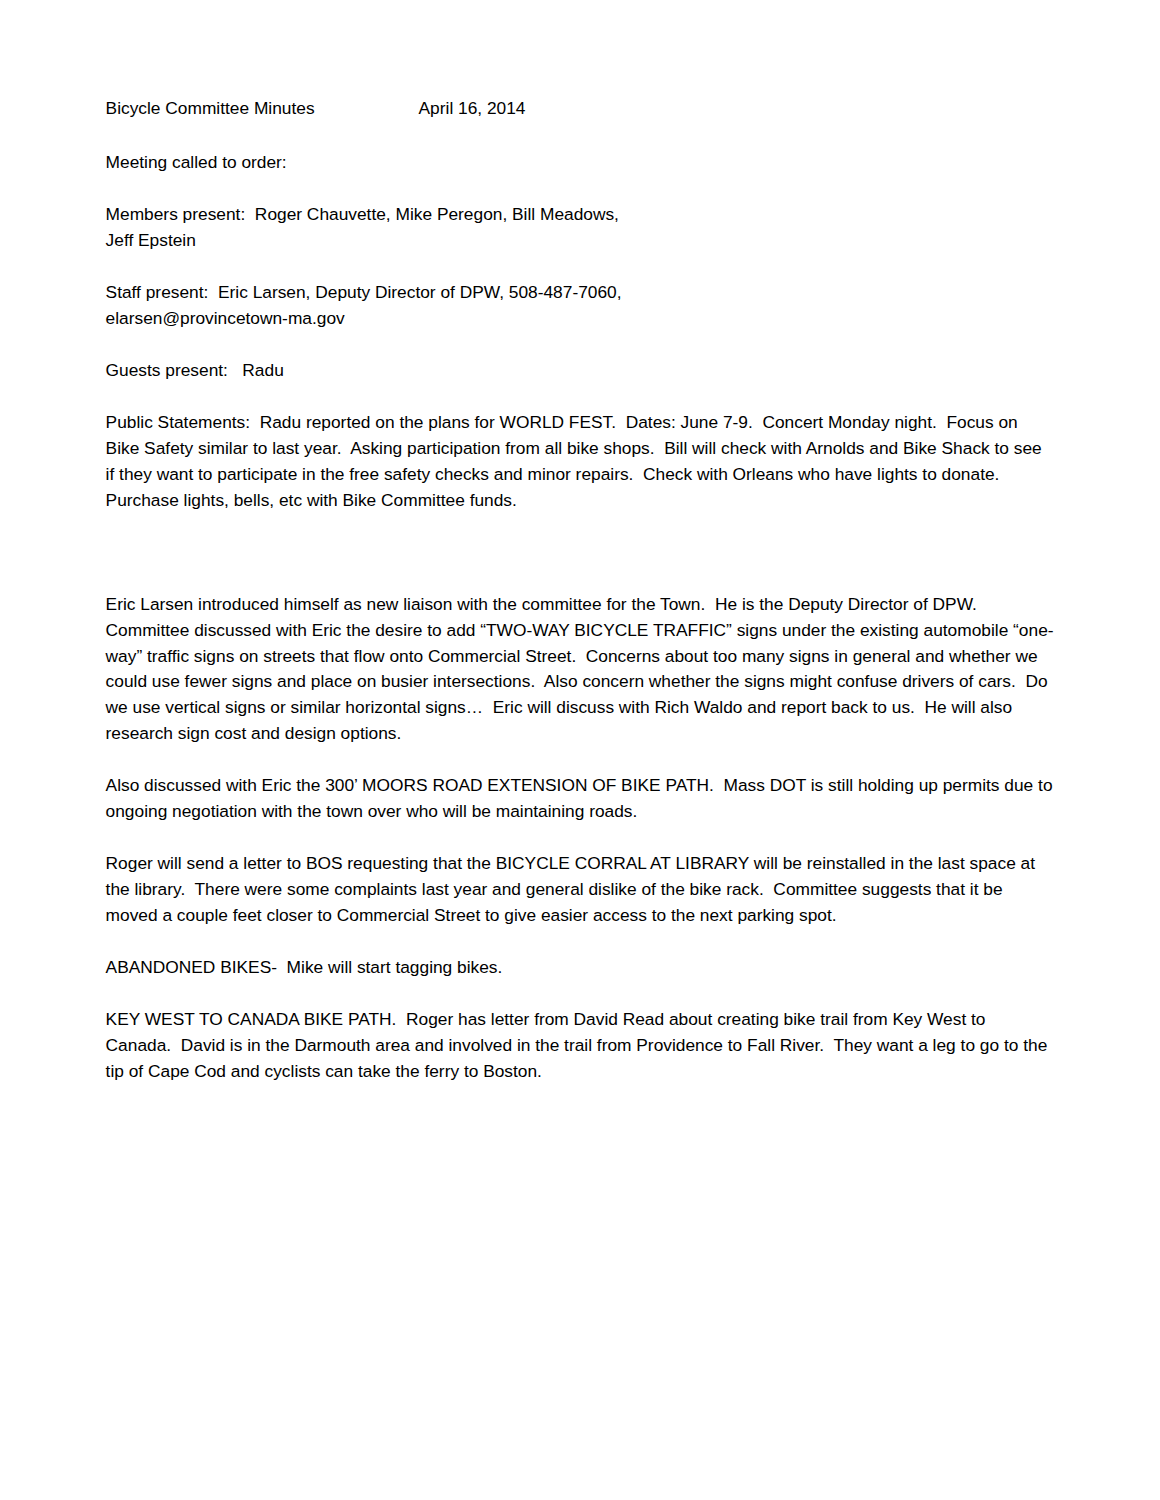Bicycle Committee Minutes April 16, 2014
Meeting called to order:
Members present: Roger Chauvette, Mike Peregon, Bill Meadows,
Jeff Epstein
Staff present: Eric Larsen, Deputy Director of DPW, 508-487-7060,
elarsen@provincetown-ma.gov
Guests present: Radu
Public Statements: Radu reported on the plans for WORLD FEST. Dates: June 7-9. Concert Monday night. Focus on Bike Safety similar to last year. Asking participation from all bike shops. Bill will check with Arnolds and Bike Shack to see if they want to participate in the free safety checks and minor repairs. Check with Orleans who have lights to donate. Purchase lights, bells, etc with Bike Committee funds.
Eric Larsen introduced himself as new liaison with the committee for the Town. He is the Deputy Director of DPW. Committee discussed with Eric the desire to add “TWO-WAY BICYCLE TRAFFIC” signs under the existing automobile “one-way” traffic signs on streets that flow onto Commercial Street. Concerns about too many signs in general and whether we could use fewer signs and place on busier intersections. Also concern whether the signs might confuse drivers of cars. Do we use vertical signs or similar horizontal signs… Eric will discuss with Rich Waldo and report back to us. He will also research sign cost and design options.
Also discussed with Eric the 300’ MOORS ROAD EXTENSION OF BIKE PATH. Mass DOT is still holding up permits due to ongoing negotiation with the town over who will be maintaining roads.
Roger will send a letter to BOS requesting that the BICYCLE CORRAL AT LIBRARY will be reinstalled in the last space at the library. There were some complaints last year and general dislike of the bike rack. Committee suggests that it be moved a couple feet closer to Commercial Street to give easier access to the next parking spot.
ABANDONED BIKES- Mike will start tagging bikes.
KEY WEST TO CANADA BIKE PATH. Roger has letter from David Read about creating bike trail from Key West to Canada. David is in the Darmouth area and involved in the trail from Providence to Fall River. They want a leg to go to the tip of Cape Cod and cyclists can take the ferry to Boston.